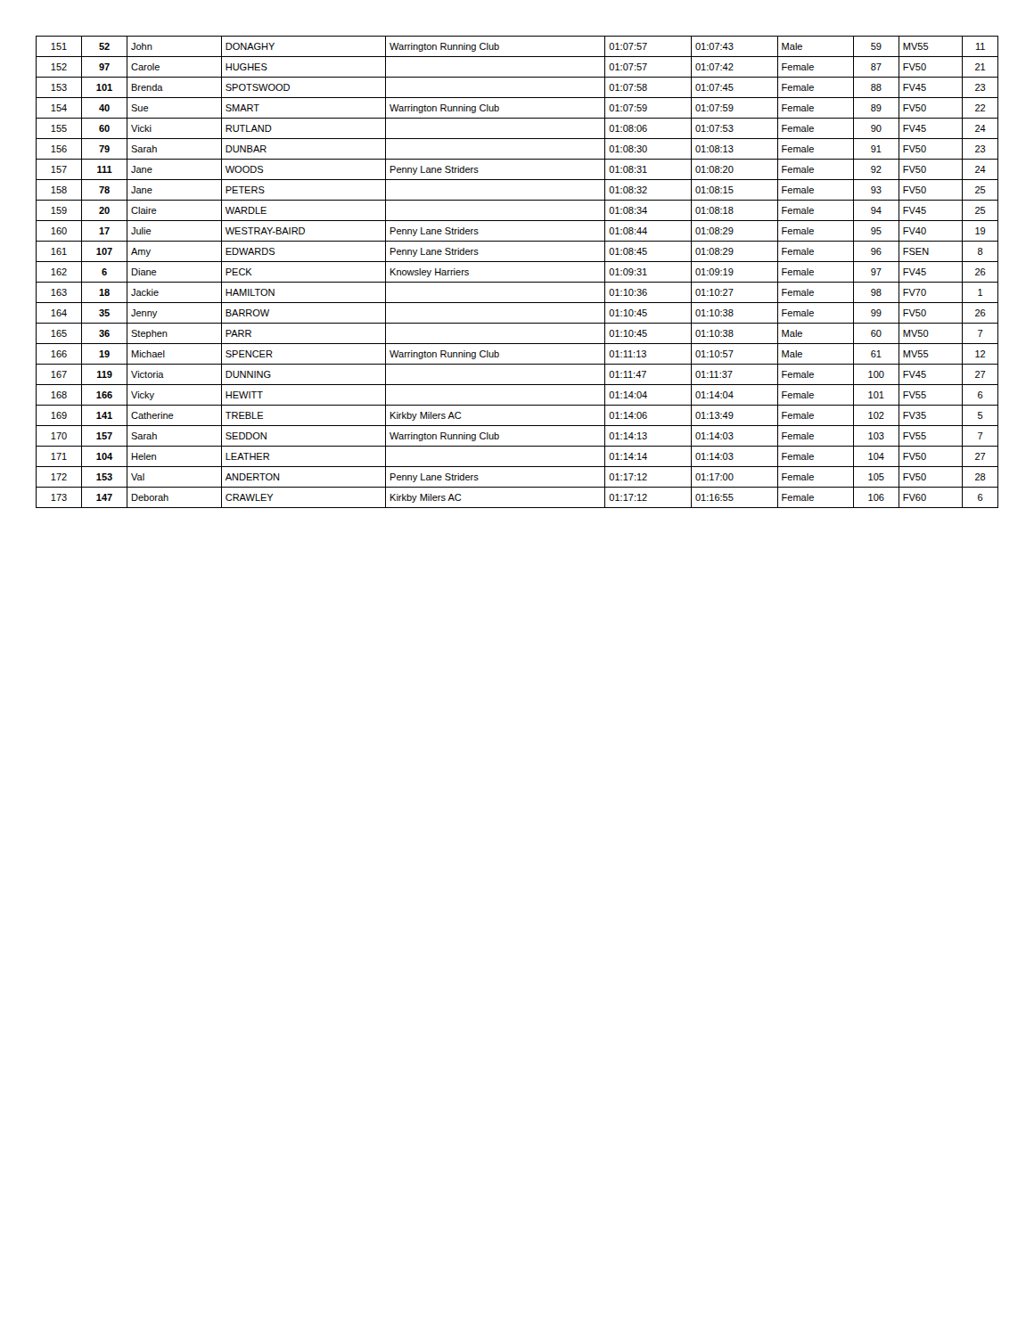| 151 | 52 | John | DONAGHY | Warrington Running Club | 01:07:57 | 01:07:43 | Male | 59 | MV55 | 11 |
| 152 | 97 | Carole | HUGHES | | 01:07:57 | 01:07:42 | Female | 87 | FV50 | 21 |
| 153 | 101 | Brenda | SPOTSWOOD | | 01:07:58 | 01:07:45 | Female | 88 | FV45 | 23 |
| 154 | 40 | Sue | SMART | Warrington Running Club | 01:07:59 | 01:07:59 | Female | 89 | FV50 | 22 |
| 155 | 60 | Vicki | RUTLAND | | 01:08:06 | 01:07:53 | Female | 90 | FV45 | 24 |
| 156 | 79 | Sarah | DUNBAR | | 01:08:30 | 01:08:13 | Female | 91 | FV50 | 23 |
| 157 | 111 | Jane | WOODS | Penny Lane Striders | 01:08:31 | 01:08:20 | Female | 92 | FV50 | 24 |
| 158 | 78 | Jane | PETERS | | 01:08:32 | 01:08:15 | Female | 93 | FV50 | 25 |
| 159 | 20 | Claire | WARDLE | | 01:08:34 | 01:08:18 | Female | 94 | FV45 | 25 |
| 160 | 17 | Julie | WESTRAY-BAIRD | Penny Lane Striders | 01:08:44 | 01:08:29 | Female | 95 | FV40 | 19 |
| 161 | 107 | Amy | EDWARDS | Penny Lane Striders | 01:08:45 | 01:08:29 | Female | 96 | FSEN | 8 |
| 162 | 6 | Diane | PECK | Knowsley Harriers | 01:09:31 | 01:09:19 | Female | 97 | FV45 | 26 |
| 163 | 18 | Jackie | HAMILTON | | 01:10:36 | 01:10:27 | Female | 98 | FV70 | 1 |
| 164 | 35 | Jenny | BARROW | | 01:10:45 | 01:10:38 | Female | 99 | FV50 | 26 |
| 165 | 36 | Stephen | PARR | | 01:10:45 | 01:10:38 | Male | 60 | MV50 | 7 |
| 166 | 19 | Michael | SPENCER | Warrington Running Club | 01:11:13 | 01:10:57 | Male | 61 | MV55 | 12 |
| 167 | 119 | Victoria | DUNNING | | 01:11:47 | 01:11:37 | Female | 100 | FV45 | 27 |
| 168 | 166 | Vicky | HEWITT | | 01:14:04 | 01:14:04 | Female | 101 | FV55 | 6 |
| 169 | 141 | Catherine | TREBLE | Kirkby Milers AC | 01:14:06 | 01:13:49 | Female | 102 | FV35 | 5 |
| 170 | 157 | Sarah | SEDDON | Warrington Running Club | 01:14:13 | 01:14:03 | Female | 103 | FV55 | 7 |
| 171 | 104 | Helen | LEATHER | | 01:14:14 | 01:14:03 | Female | 104 | FV50 | 27 |
| 172 | 153 | Val | ANDERTON | Penny Lane Striders | 01:17:12 | 01:17:00 | Female | 105 | FV50 | 28 |
| 173 | 147 | Deborah | CRAWLEY | Kirkby Milers AC | 01:17:12 | 01:16:55 | Female | 106 | FV60 | 6 |